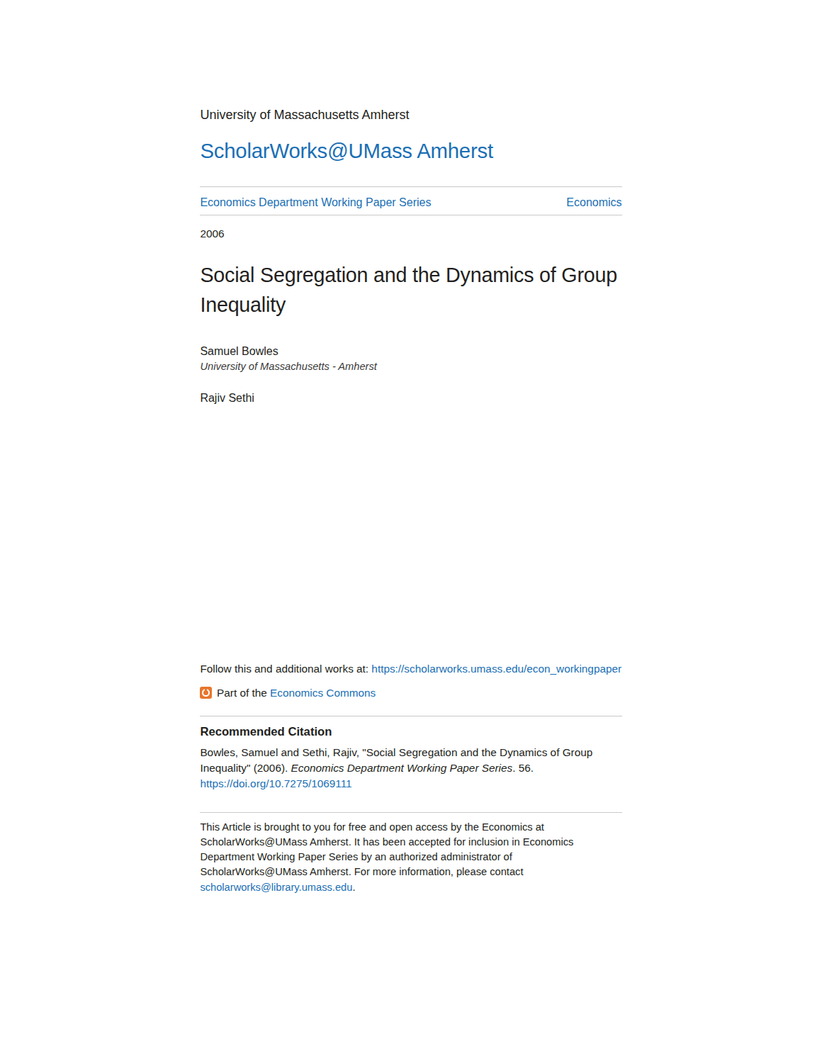University of Massachusetts Amherst
ScholarWorks@UMass Amherst
Economics Department Working Paper Series
Economics
2006
Social Segregation and the Dynamics of Group Inequality
Samuel Bowles
University of Massachusetts - Amherst
Rajiv Sethi
Follow this and additional works at: https://scholarworks.umass.edu/econ_workingpaper
Part of the Economics Commons
Recommended Citation
Bowles, Samuel and Sethi, Rajiv, "Social Segregation and the Dynamics of Group Inequality" (2006). Economics Department Working Paper Series. 56.
https://doi.org/10.7275/1069111
This Article is brought to you for free and open access by the Economics at ScholarWorks@UMass Amherst. It has been accepted for inclusion in Economics Department Working Paper Series by an authorized administrator of ScholarWorks@UMass Amherst. For more information, please contact scholarworks@library.umass.edu.